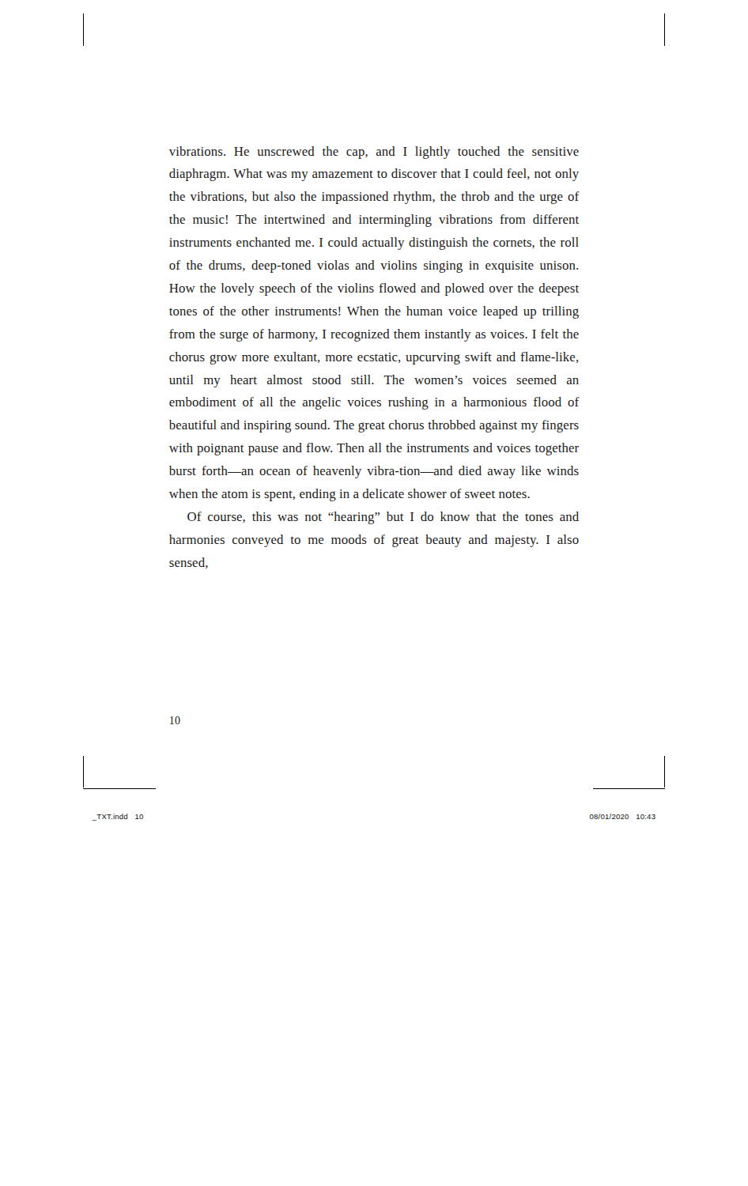vibrations. He unscrewed the cap, and I lightly touched the sensitive diaphragm. What was my amazement to discover that I could feel, not only the vibrations, but also the impassioned rhythm, the throb and the urge of the music! The intertwined and intermingling vibrations from different instruments enchanted me. I could actually distinguish the cornets, the roll of the drums, deep-toned violas and violins singing in exquisite unison. How the lovely speech of the violins flowed and plowed over the deepest tones of the other instruments! When the human voice leaped up trilling from the surge of harmony, I recognized them instantly as voices. I felt the chorus grow more exultant, more ecstatic, upcurving swift and flame-like, until my heart almost stood still. The women’s voices seemed an embodiment of all the angelic voices rushing in a harmonious flood of beautiful and inspiring sound. The great chorus throbbed against my fingers with poignant pause and flow. Then all the instruments and voices together burst forth—an ocean of heavenly vibra-tion—and died away like winds when the atom is spent, ending in a delicate shower of sweet notes.
Of course, this was not “hearing” but I do know that the tones and harmonies conveyed to me moods of great beauty and majesty. I also sensed,
10
_TXT.indd 10 08/01/2020 10:43